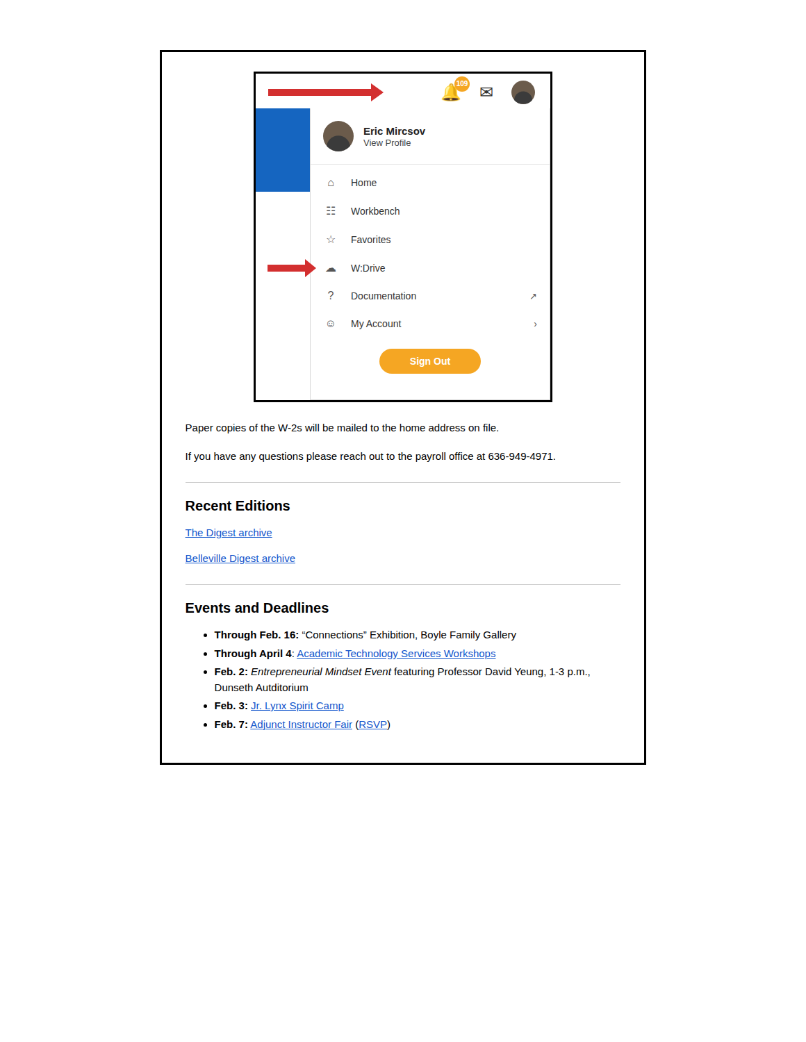🔔 109
✉
Eric Mircsov
View Profile
⌂ Home
☷ Workbench
☆ Favorites
☁ W:Drive
? Documentation ↗
☺ My Account ›
Sign Out
Paper copies of the W-2s will be mailed to the home address on file.
If you have any questions please reach out to the payroll office at 636-949-4971.
Recent Editions
The Digest archive
Belleville Digest archive
Events and Deadlines
Through Feb. 16: “Connections” Exhibition, Boyle Family Gallery
Through April 4: Academic Technology Services Workshops
Feb. 2: Entrepreneurial Mindset Event featuring Professor David Yeung, 1-3 p.m., Dunseth Autditorium
Feb. 3: Jr. Lynx Spirit Camp
Feb. 7: Adjunct Instructor Fair (RSVP)